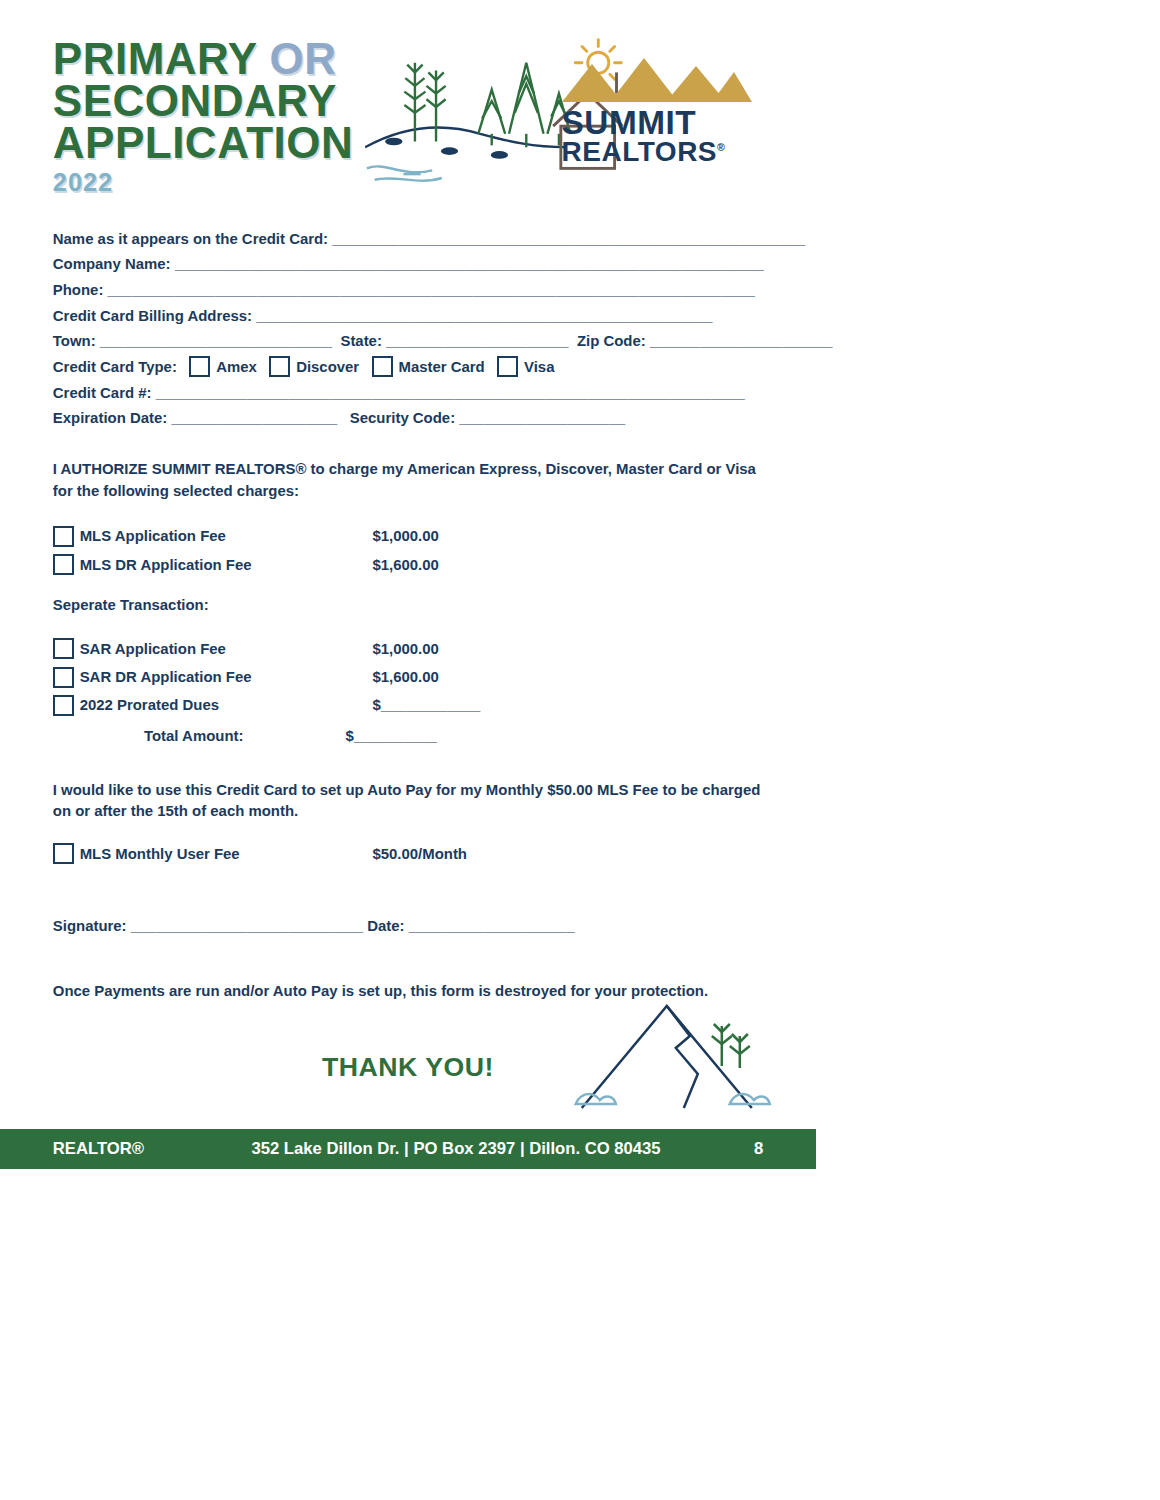PRIMARY OR
SECONDARY
APPLICATION 2022
SUMMIT REALTORS®
Name as it appears on the Credit Card: _________________________________________________________
Company Name: _______________________________________________________________________
Phone: ______________________________________________________________________________
Credit Card Billing Address: _______________________________________________________
Town: ____________________________ State: ______________________ Zip Code: ______________________
Credit Card Type: Amex Discover Master Card Visa
Credit Card #: _______________________________________________________________________
Expiration Date: ____________________ Security Code: ____________________
I AUTHORIZE SUMMIT REALTORS® to charge my American Express, Discover, Master Card or Visa for the following selected charges:
MLS Application Fee$1,000.00
MLS DR Application Fee$1,600.00
Seperate Transaction:
SAR Application Fee$1,000.00
SAR DR Application Fee$1,600.00
2022 Prorated Dues$____________
Total Amount:$__________
I would like to use this Credit Card to set up Auto Pay for my Monthly $50.00 MLS Fee to be charged on or after the 15th of each month.
MLS Monthly User Fee$50.00/Month
Signature: ____________________________ Date: ____________________
Once Payments are run and/or Auto Pay is set up, this form is destroyed for your protection.
THANK YOU!
REALTOR®
352 Lake Dillon Dr. | PO Box 2397 | Dillon. CO 80435
8